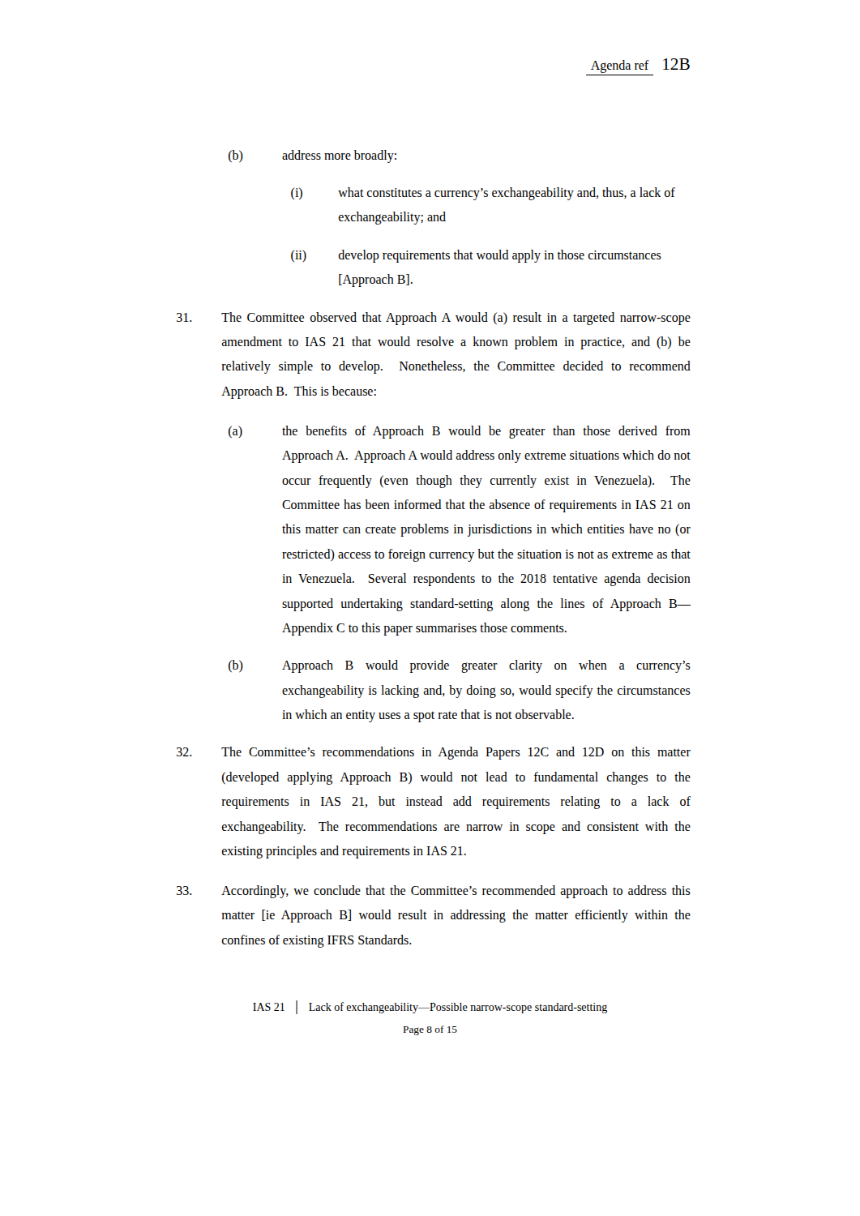Agenda ref 12B
(b) address more broadly:
(i) what constitutes a currency’s exchangeability and, thus, a lack of exchangeability; and
(ii) develop requirements that would apply in those circumstances [Approach B].
31. The Committee observed that Approach A would (a) result in a targeted narrow-scope amendment to IAS 21 that would resolve a known problem in practice, and (b) be relatively simple to develop. Nonetheless, the Committee decided to recommend Approach B. This is because:
(a) the benefits of Approach B would be greater than those derived from Approach A. Approach A would address only extreme situations which do not occur frequently (even though they currently exist in Venezuela). The Committee has been informed that the absence of requirements in IAS 21 on this matter can create problems in jurisdictions in which entities have no (or restricted) access to foreign currency but the situation is not as extreme as that in Venezuela. Several respondents to the 2018 tentative agenda decision supported undertaking standard-setting along the lines of Approach B—Appendix C to this paper summarises those comments.
(b) Approach B would provide greater clarity on when a currency’s exchangeability is lacking and, by doing so, would specify the circumstances in which an entity uses a spot rate that is not observable.
32. The Committee’s recommendations in Agenda Papers 12C and 12D on this matter (developed applying Approach B) would not lead to fundamental changes to the requirements in IAS 21, but instead add requirements relating to a lack of exchangeability. The recommendations are narrow in scope and consistent with the existing principles and requirements in IAS 21.
33. Accordingly, we conclude that the Committee’s recommended approach to address this matter [ie Approach B] would result in addressing the matter efficiently within the confines of existing IFRS Standards.
IAS 21 │ Lack of exchangeability—Possible narrow-scope standard-setting
Page 8 of 15